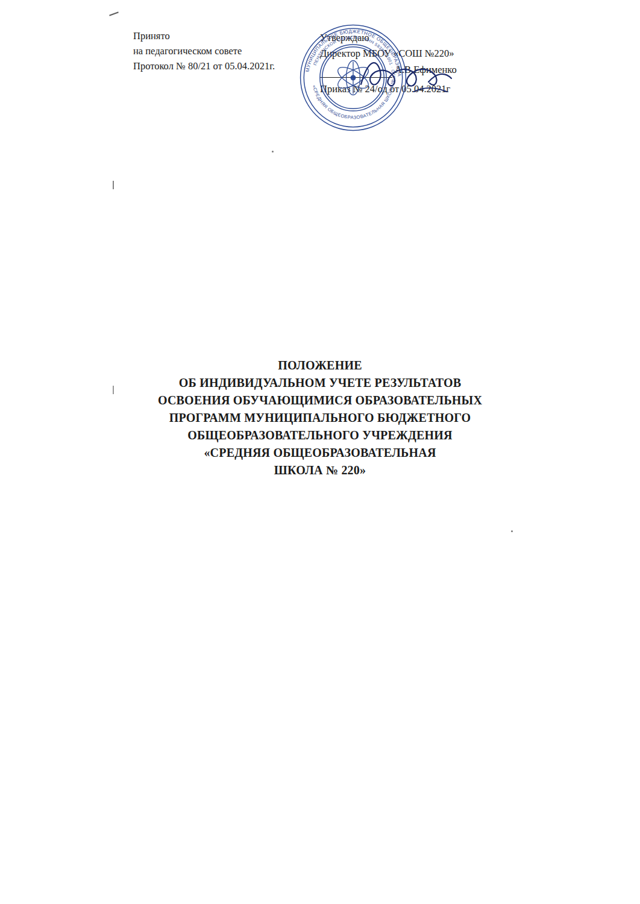Принято
на педагогическом совете
Протокол № 80/21 от 05.04.2021г.
МУНИЦИПАЛЬНОЕ БЮДЖЕТНОЕ ОБЩЕОБРАЗОВАТЕЛЬНОЕ УЧРЕЖДЕНИЕ «СРЕДНЯЯ ОБЩЕОБРАЗОВАТЕЛЬНАЯ ШКОЛА № 220» ГОРОДА ЗАРЕЧНОГО ПЕНЗЕНСКОЙ ОБЛАСТИ · ИНН 5838001001 · ОГРН 1025801500340
Утверждаю
Директор МБОУ «СОШ №220»
А.В.Ефименко
Приказ № 24/од от 05.04.2021г
ПОЛОЖЕНИЕ
ОБ ИНДИВИДУАЛЬНОМ УЧЕТЕ РЕЗУЛЬТАТОВ
ОСВОЕНИЯ ОБУЧАЮЩИМИСЯ ОБРАЗОВАТЕЛЬНЫХ
ПРОГРАММ МУНИЦИПАЛЬНОГО БЮДЖЕТНОГО
ОБЩЕОБРАЗОВАТЕЛЬНОГО УЧРЕЖДЕНИЯ
«СРЕДНЯЯ ОБЩЕОБРАЗОВАТЕЛЬНАЯ
ШКОЛА № 220»